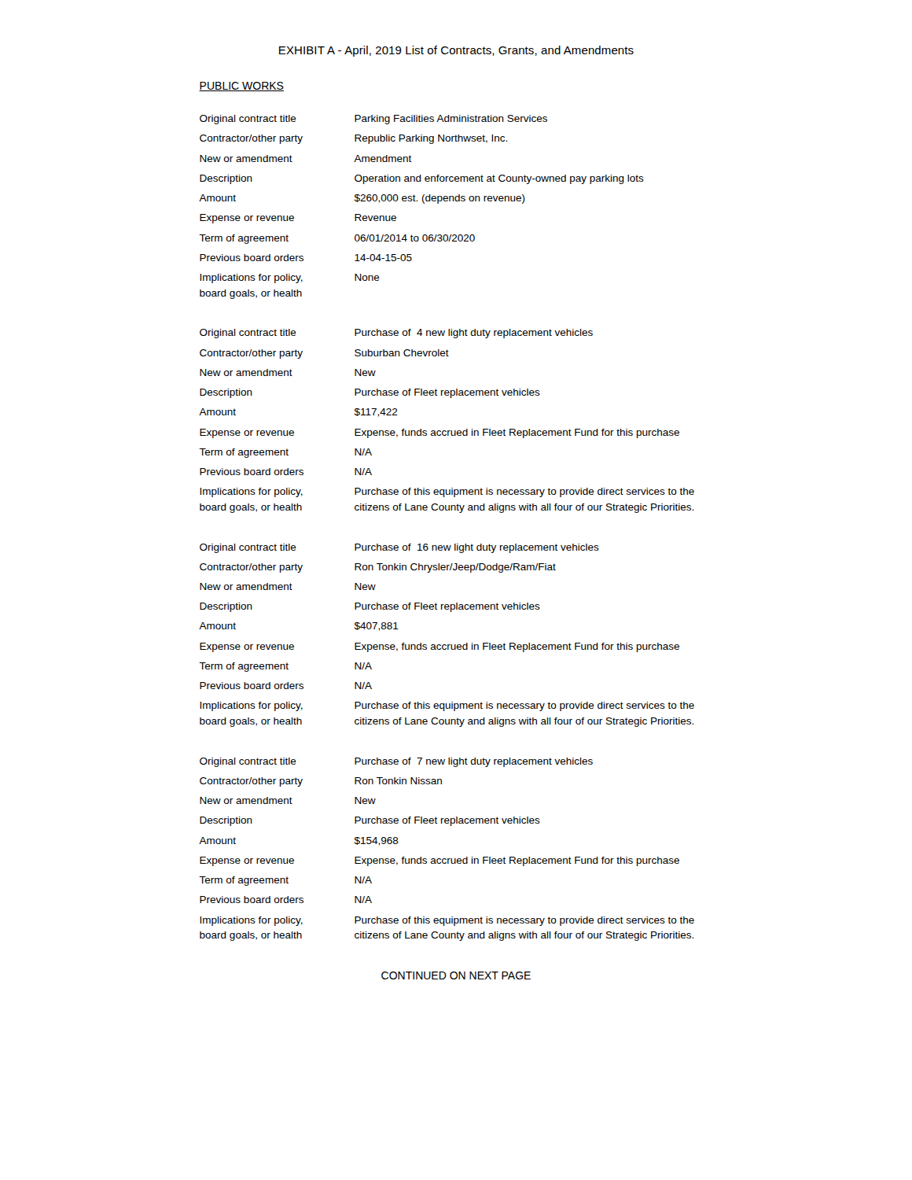EXHIBIT A - April, 2019 List of Contracts, Grants, and Amendments
PUBLIC WORKS
| Original contract title | Parking Facilities Administration Services |
| Contractor/other party | Republic Parking Northwset, Inc. |
| New or amendment | Amendment |
| Description | Operation and enforcement at County-owned pay parking lots |
| Amount | $260,000 est. (depends on revenue) |
| Expense or revenue | Revenue |
| Term of agreement | 06/01/2014 to 06/30/2020 |
| Previous board orders | 14-04-15-05 |
| Implications for policy, board goals, or health | None |
| Original contract title | Purchase of 4 new light duty replacement vehicles |
| Contractor/other party | Suburban Chevrolet |
| New or amendment | New |
| Description | Purchase of Fleet replacement vehicles |
| Amount | $117,422 |
| Expense or revenue | Expense, funds accrued in Fleet Replacement Fund for this purchase |
| Term of agreement | N/A |
| Previous board orders | N/A |
| Implications for policy, board goals, or health | Purchase of this equipment is necessary to provide direct services to the citizens of Lane County and aligns with all four of our Strategic Priorities. |
| Original contract title | Purchase of 16 new light duty replacement vehicles |
| Contractor/other party | Ron Tonkin Chrysler/Jeep/Dodge/Ram/Fiat |
| New or amendment | New |
| Description | Purchase of Fleet replacement vehicles |
| Amount | $407,881 |
| Expense or revenue | Expense, funds accrued in Fleet Replacement Fund for this purchase |
| Term of agreement | N/A |
| Previous board orders | N/A |
| Implications for policy, board goals, or health | Purchase of this equipment is necessary to provide direct services to the citizens of Lane County and aligns with all four of our Strategic Priorities. |
| Original contract title | Purchase of 7 new light duty replacement vehicles |
| Contractor/other party | Ron Tonkin Nissan |
| New or amendment | New |
| Description | Purchase of Fleet replacement vehicles |
| Amount | $154,968 |
| Expense or revenue | Expense, funds accrued in Fleet Replacement Fund for this purchase |
| Term of agreement | N/A |
| Previous board orders | N/A |
| Implications for policy, board goals, or health | Purchase of this equipment is necessary to provide direct services to the citizens of Lane County and aligns with all four of our Strategic Priorities. |
CONTINUED ON NEXT PAGE